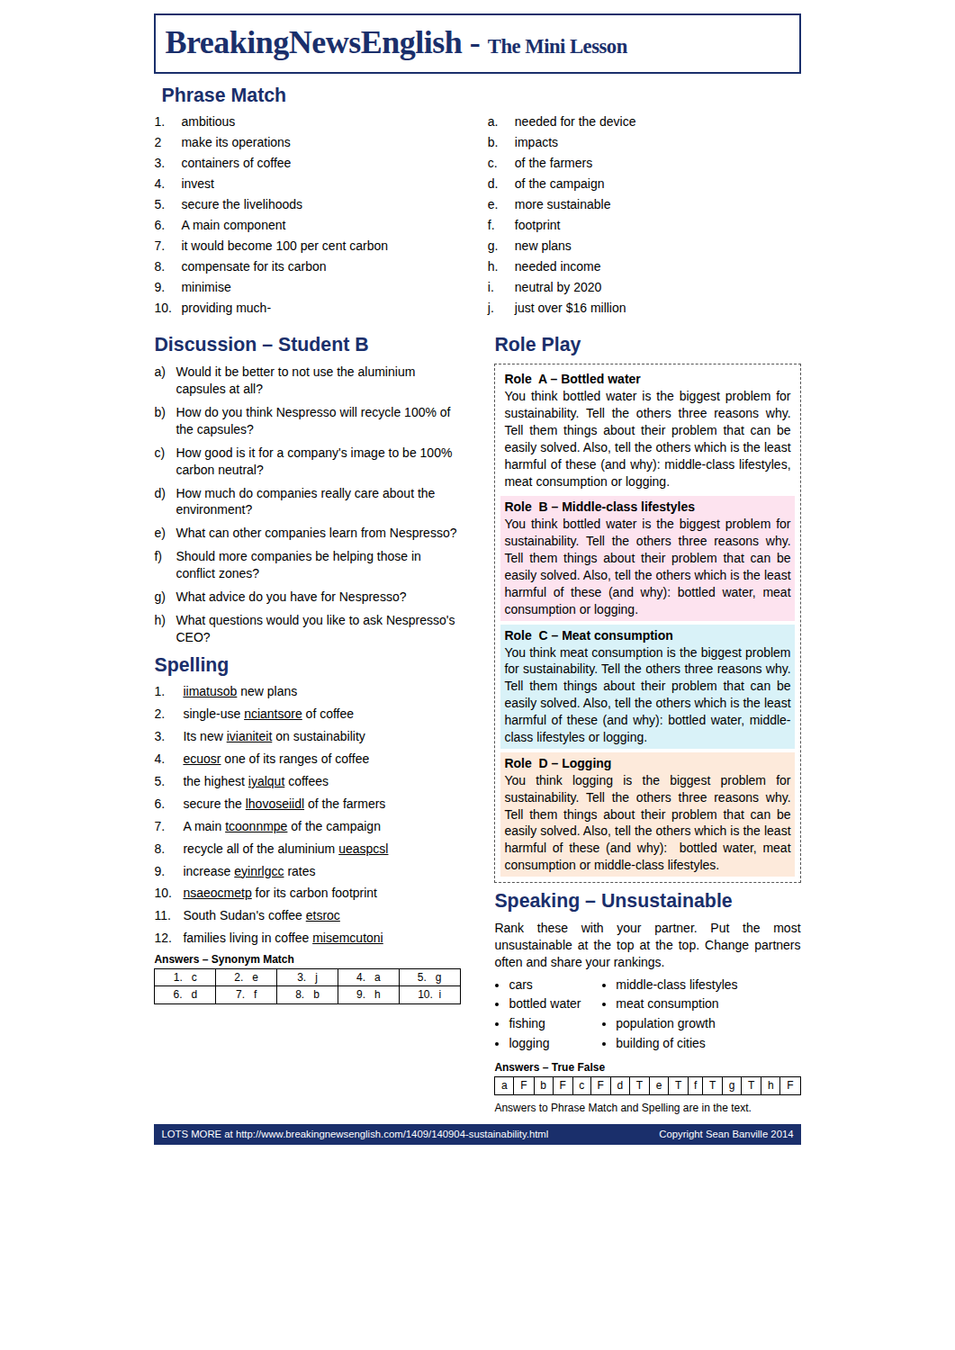BreakingNewsEnglish - The Mini Lesson
Phrase Match
1.
ambitious
2
make its operations
3.
containers of coffee
4.
invest
5.
secure the livelihoods
6.
A main component
7.
it would become 100 per cent carbon
8.
compensate for its carbon
9.
minimise
10.
providing much-
a.
needed for the device
b.
impacts
c.
of the farmers
d.
of the campaign
e.
more sustainable
f.
footprint
g.
new plans
h.
needed income
i.
neutral by 2020
j.
just over $16 million
Discussion – Student B
a)
Would it be better to not use the aluminium capsules at all?
b)
How do you think Nespresso will recycle 100% of the capsules?
c)
How good is it for a company's image to be 100% carbon neutral?
d)
How much do companies really care about the environment?
e)
What can other companies learn from Nespresso?
f)
Should more companies be helping those in conflict zones?
g)
What advice do you have for Nespresso?
h)
What questions would you like to ask Nespresso's CEO?
Spelling
1.
iimatusob new plans
2.
single-use nciantsore of coffee
3.
Its new ivianiteit on sustainability
4.
ecuosr one of its ranges of coffee
5.
the highest iyalqut coffees
6.
secure the lhovoseiidl of the farmers
7.
A main tcoonnmpe of the campaign
8.
recycle all of the aluminium ueaspcsl
9.
increase eyinrlgcc rates
10.
nsaeocmetp for its carbon footprint
11.
South Sudan's coffee etsroc
12.
families living in coffee misemcutoni
Answers – Synonym Match
| 1. c | 2. e | 3. j | 4. a | 5. g |
| 6. d | 7. f | 8. b | 9. h | 10. i |
Role Play
Role A – Bottled water
You think bottled water is the biggest problem for sustainability. Tell the others three reasons why. Tell them things about their problem that can be easily solved. Also, tell the others which is the least harmful of these (and why): middle-class lifestyles, meat consumption or logging.
Role B – Middle-class lifestyles
You think bottled water is the biggest problem for sustainability. Tell the others three reasons why. Tell them things about their problem that can be easily solved. Also, tell the others which is the least harmful of these (and why): bottled water, meat consumption or logging.
Role C – Meat consumption
You think meat consumption is the biggest problem for sustainability. Tell the others three reasons why. Tell them things about their problem that can be easily solved. Also, tell the others which is the least harmful of these (and why): bottled water, middle-class lifestyles or logging.
Role D – Logging
You think logging is the biggest problem for sustainability. Tell the others three reasons why. Tell them things about their problem that can be easily solved. Also, tell the others which is the least harmful of these (and why): bottled water, meat consumption or middle-class lifestyles.
Speaking – Unsustainable
Rank these with your partner. Put the most unsustainable at the top at the top. Change partners often and share your rankings.
cars
bottled water
fishing
logging
middle-class lifestyles
meat consumption
population growth
building of cities
Answers – True False
| a | F | b | F | c | F | d | T | e | T | f | T | g | T | h | F |
Answers to Phrase Match and Spelling are in the text.
LOTS MORE at http://www.breakingnewsenglish.com/1409/140904-sustainability.html
Copyright Sean Banville 2014